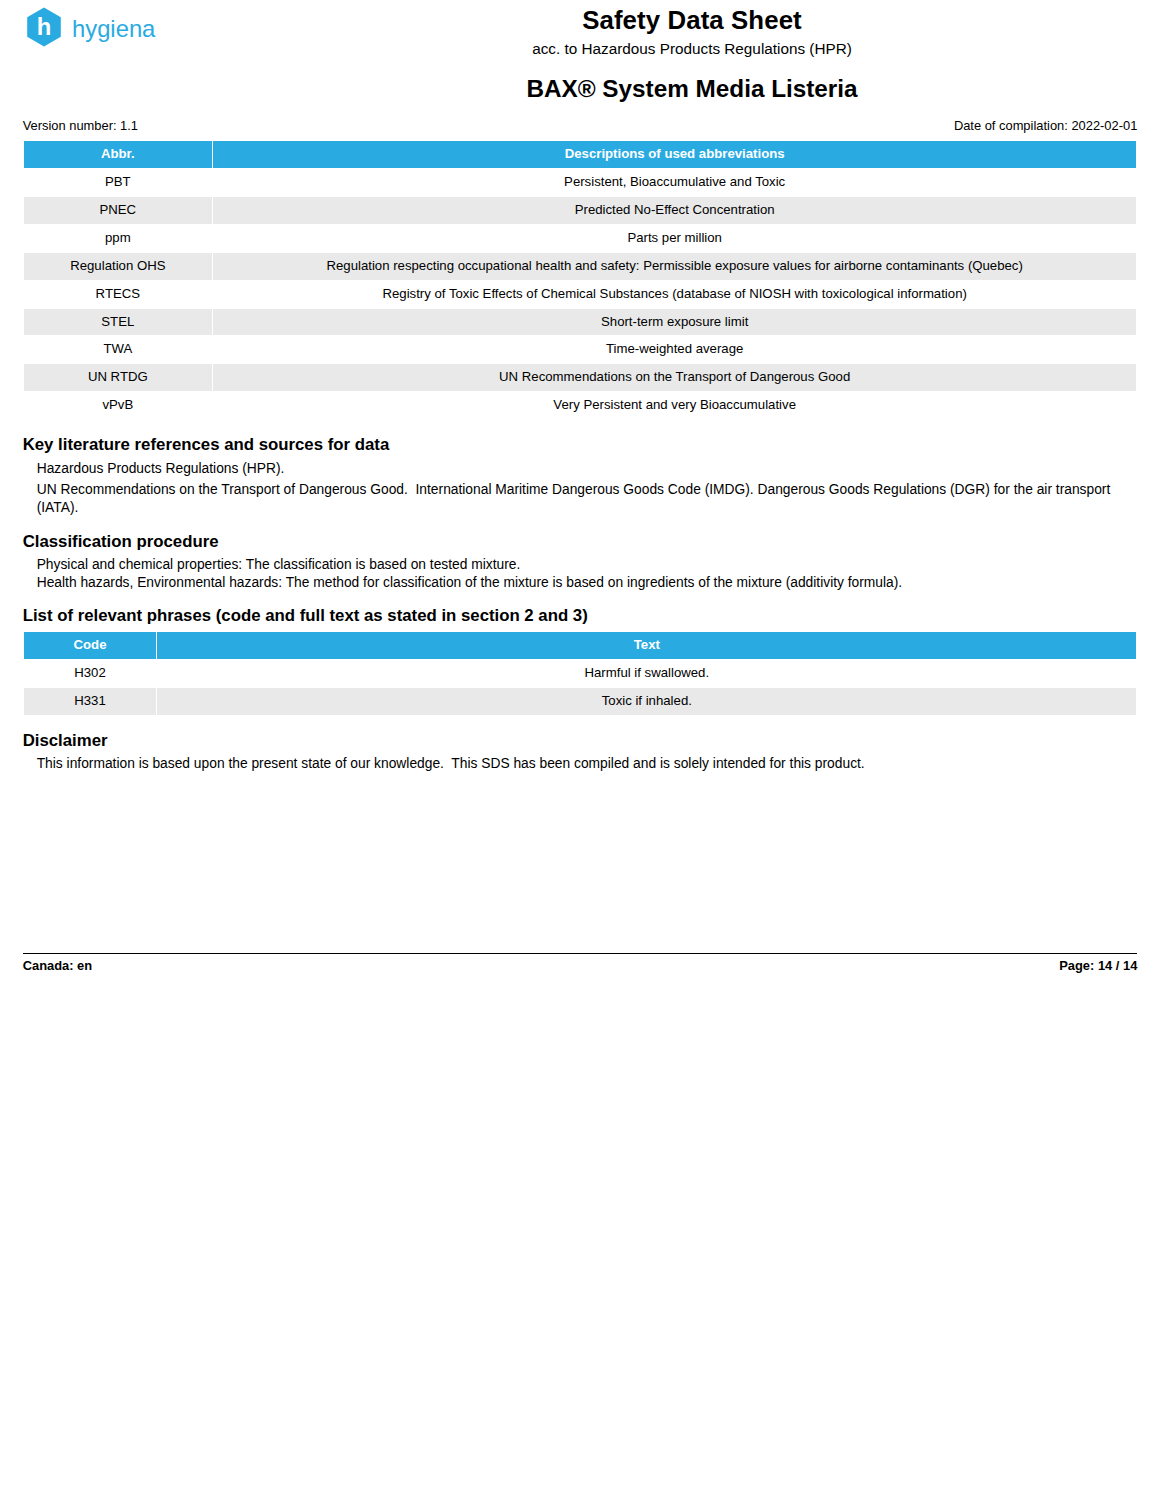h hygiena
Safety Data Sheet
acc. to Hazardous Products Regulations (HPR)
BAX® System Media Listeria
Version number: 1.1 Date of compilation: 2022-02-01
| Abbr. | Descriptions of used abbreviations |
| --- | --- |
| PBT | Persistent, Bioaccumulative and Toxic |
| PNEC | Predicted No-Effect Concentration |
| ppm | Parts per million |
| Regulation OHS | Regulation respecting occupational health and safety: Permissible exposure values for airborne contaminants (Quebec) |
| RTECS | Registry of Toxic Effects of Chemical Substances (database of NIOSH with toxicological information) |
| STEL | Short-term exposure limit |
| TWA | Time-weighted average |
| UN RTDG | UN Recommendations on the Transport of Dangerous Good |
| vPvB | Very Persistent and very Bioaccumulative |
Key literature references and sources for data
Hazardous Products Regulations (HPR).
UN Recommendations on the Transport of Dangerous Good. International Maritime Dangerous Goods Code (IMDG). Dangerous Goods Regulations (DGR) for the air transport (IATA).
Classification procedure
Physical and chemical properties: The classification is based on tested mixture.
Health hazards, Environmental hazards: The method for classification of the mixture is based on ingredients of the mixture (additivity formula).
List of relevant phrases (code and full text as stated in section 2 and 3)
| Code | Text |
| --- | --- |
| H302 | Harmful if swallowed. |
| H331 | Toxic if inhaled. |
Disclaimer
This information is based upon the present state of our knowledge. This SDS has been compiled and is solely intended for this product.
Canada: en Page: 14 / 14